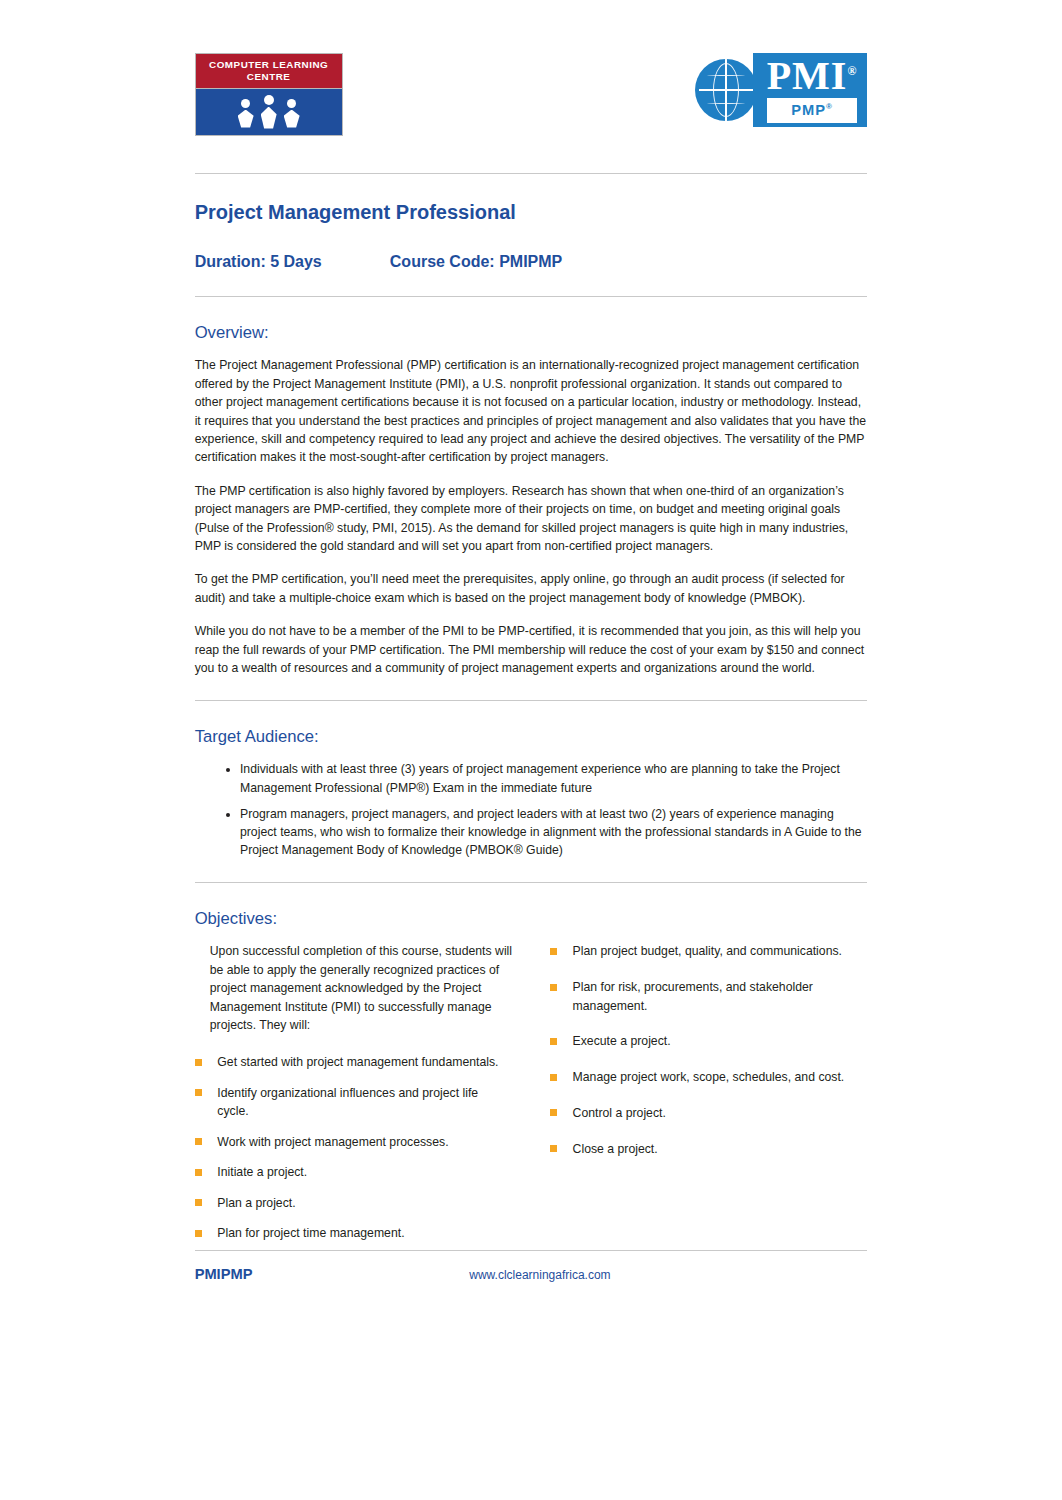COMPUTER LEARNING
CENTRE
PMI®
PMP®
Project Management Professional
Duration: 5 Days Course Code: PMIPMP
Overview:
The Project Management Professional (PMP) certification is an internationally-recognized project management certification offered by the Project Management Institute (PMI), a U.S. nonprofit professional organization. It stands out compared to other project management certifications because it is not focused on a particular location, industry or methodology. Instead, it requires that you understand the best practices and principles of project management and also validates that you have the experience, skill and competency required to lead any project and achieve the desired objectives. The versatility of the PMP certification makes it the most-sought-after certification by project managers.
The PMP certification is also highly favored by employers. Research has shown that when one-third of an organization’s project managers are PMP-certified, they complete more of their projects on time, on budget and meeting original goals (Pulse of the Profession® study, PMI, 2015). As the demand for skilled project managers is quite high in many industries, PMP is considered the gold standard and will set you apart from non-certified project managers.
To get the PMP certification, you’ll need meet the prerequisites, apply online, go through an audit process (if selected for audit) and take a multiple-choice exam which is based on the project management body of knowledge (PMBOK).
While you do not have to be a member of the PMI to be PMP-certified, it is recommended that you join, as this will help you reap the full rewards of your PMP certification. The PMI membership will reduce the cost of your exam by $150 and connect you to a wealth of resources and a community of project management experts and organizations around the world.
Target Audience:
Individuals with at least three (3) years of project management experience who are planning to take the Project Management Professional (PMP®) Exam in the immediate future
Program managers, project managers, and project leaders with at least two (2) years of experience managing project teams, who wish to formalize their knowledge in alignment with the professional standards in A Guide to the Project Management Body of Knowledge (PMBOK® Guide)
Objectives:
Upon successful completion of this course, students will be able to apply the generally recognized practices of project management acknowledged by the Project Management Institute (PMI) to successfully manage projects. They will:
Get started with project management fundamentals.
Identify organizational influences and project life cycle.
Work with project management processes.
Initiate a project.
Plan a project.
Plan for project time management.
Plan project budget, quality, and communications.
Plan for risk, procurements, and stakeholder management.
Execute a project.
Manage project work, scope, schedules, and cost.
Control a project.
Close a project.
PMIPMP
www.clclearningafrica.com